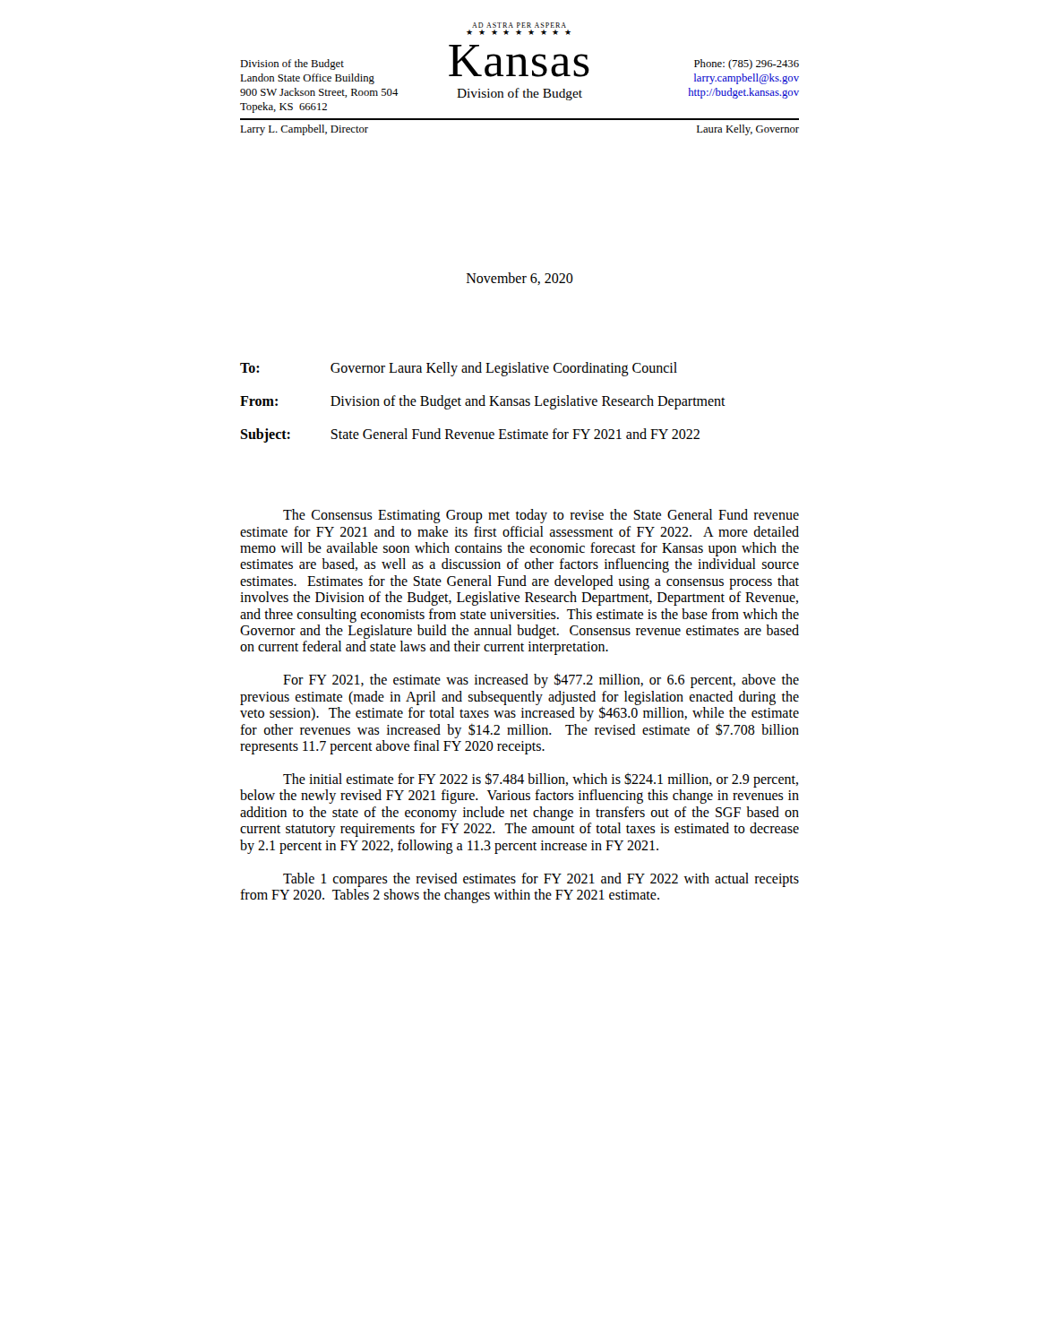AD ASTRA PER ASPERA
★ ★ ★ ★ ★ ★ ★ ★ ★
Kansas
Division of the Budget
Division of the Budget
Landon State Office Building
900 SW Jackson Street, Room 504
Topeka, KS 66612
Phone: (785) 296-2436
larry.campbell@ks.gov
http://budget.kansas.gov
Larry L. Campbell, Director
Laura Kelly, Governor
November 6, 2020
| To: | Governor Laura Kelly and Legislative Coordinating Council |
| From: | Division of the Budget and Kansas Legislative Research Department |
| Subject: | State General Fund Revenue Estimate for FY 2021 and FY 2022 |
The Consensus Estimating Group met today to revise the State General Fund revenue estimate for FY 2021 and to make its first official assessment of FY 2022. A more detailed memo will be available soon which contains the economic forecast for Kansas upon which the estimates are based, as well as a discussion of other factors influencing the individual source estimates. Estimates for the State General Fund are developed using a consensus process that involves the Division of the Budget, Legislative Research Department, Department of Revenue, and three consulting economists from state universities. This estimate is the base from which the Governor and the Legislature build the annual budget. Consensus revenue estimates are based on current federal and state laws and their current interpretation.
For FY 2021, the estimate was increased by $477.2 million, or 6.6 percent, above the previous estimate (made in April and subsequently adjusted for legislation enacted during the veto session). The estimate for total taxes was increased by $463.0 million, while the estimate for other revenues was increased by $14.2 million. The revised estimate of $7.708 billion represents 11.7 percent above final FY 2020 receipts.
The initial estimate for FY 2022 is $7.484 billion, which is $224.1 million, or 2.9 percent, below the newly revised FY 2021 figure. Various factors influencing this change in revenues in addition to the state of the economy include net change in transfers out of the SGF based on current statutory requirements for FY 2022. The amount of total taxes is estimated to decrease by 2.1 percent in FY 2022, following a 11.3 percent increase in FY 2021.
Table 1 compares the revised estimates for FY 2021 and FY 2022 with actual receipts from FY 2020. Tables 2 shows the changes within the FY 2021 estimate.